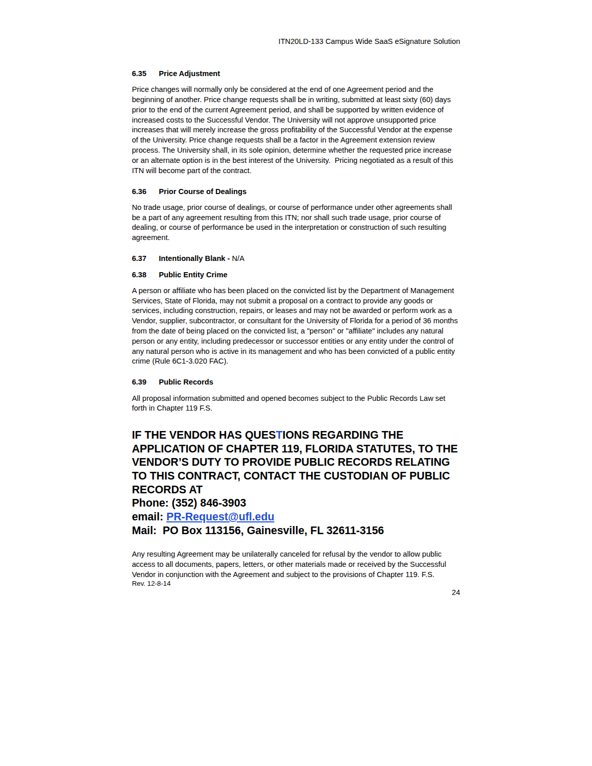ITN20LD-133 Campus Wide SaaS eSignature Solution
6.35 Price Adjustment
Price changes will normally only be considered at the end of one Agreement period and the beginning of another. Price change requests shall be in writing, submitted at least sixty (60) days prior to the end of the current Agreement period, and shall be supported by written evidence of increased costs to the Successful Vendor. The University will not approve unsupported price increases that will merely increase the gross profitability of the Successful Vendor at the expense of the University. Price change requests shall be a factor in the Agreement extension review process. The University shall, in its sole opinion, determine whether the requested price increase or an alternate option is in the best interest of the University. Pricing negotiated as a result of this ITN will become part of the contract.
6.36 Prior Course of Dealings
No trade usage, prior course of dealings, or course of performance under other agreements shall be a part of any agreement resulting from this ITN; nor shall such trade usage, prior course of dealing, or course of performance be used in the interpretation or construction of such resulting agreement.
6.37 Intentionally Blank - N/A
6.38 Public Entity Crime
A person or affiliate who has been placed on the convicted list by the Department of Management Services, State of Florida, may not submit a proposal on a contract to provide any goods or services, including construction, repairs, or leases and may not be awarded or perform work as a Vendor, supplier, subcontractor, or consultant for the University of Florida for a period of 36 months from the date of being placed on the convicted list, a "person" or "affiliate" includes any natural person or any entity, including predecessor or successor entities or any entity under the control of any natural person who is active in its management and who has been convicted of a public entity crime (Rule 6C1-3.020 FAC).
6.39 Public Records
All proposal information submitted and opened becomes subject to the Public Records Law set forth in Chapter 119 F.S.
IF THE VENDOR HAS QUESTIONS REGARDING THE APPLICATION OF CHAPTER 119, FLORIDA STATUTES, TO THE VENDOR’S DUTY TO PROVIDE PUBLIC RECORDS RELATING TO THIS CONTRACT, CONTACT THE CUSTODIAN OF PUBLIC RECORDS AT
Phone: (352) 846-3903
email: PR-Request@ufl.edu
Mail: PO Box 113156, Gainesville, FL 32611-3156
Any resulting Agreement may be unilaterally canceled for refusal by the vendor to allow public access to all documents, papers, letters, or other materials made or received by the Successful Vendor in conjunction with the Agreement and subject to the provisions of Chapter 119. F.S.
Rev. 12-8-14
24